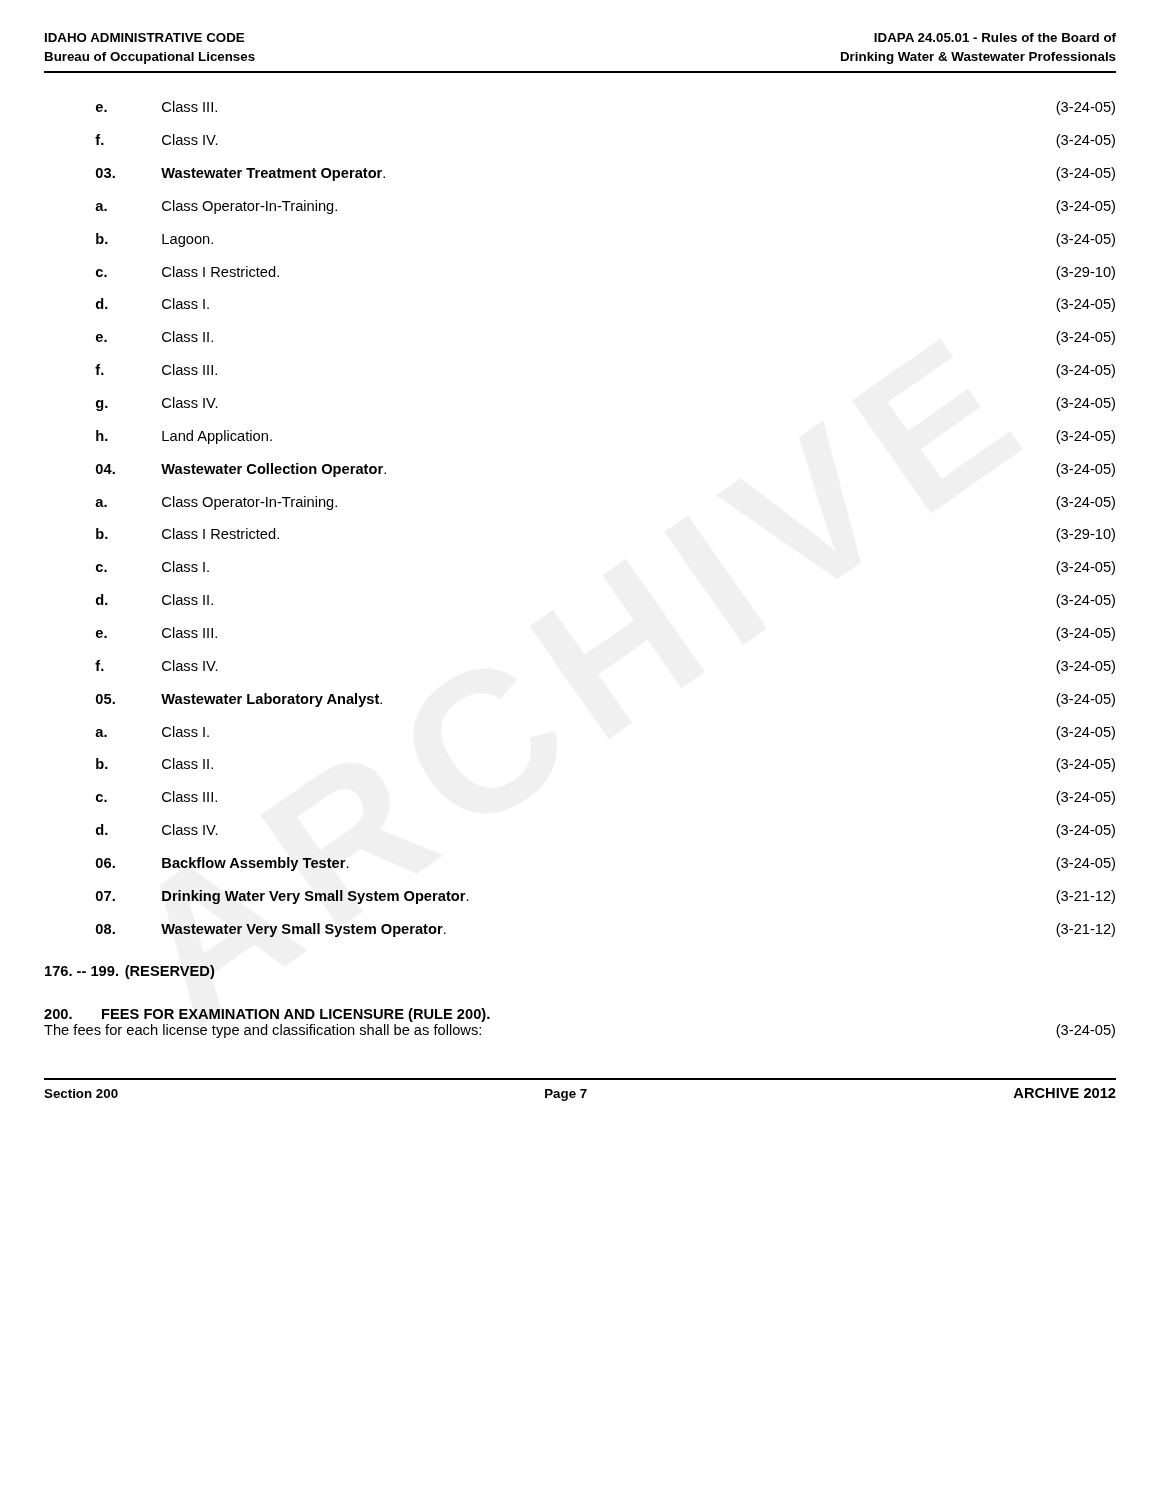ARCHIVE
IDAHO ADMINISTRATIVE CODE
Bureau of Occupational Licenses
IDAPA 24.05.01 - Rules of the Board of
Drinking Water & Wastewater Professionals
e.
Class III.
(3-24-05)
f.
Class IV.
(3-24-05)
03.
Wastewater Treatment Operator.
(3-24-05)
a.
Class Operator-In-Training.
(3-24-05)
b.
Lagoon.
(3-24-05)
c.
Class I Restricted.
(3-29-10)
d.
Class I.
(3-24-05)
e.
Class II.
(3-24-05)
f.
Class III.
(3-24-05)
g.
Class IV.
(3-24-05)
h.
Land Application.
(3-24-05)
04.
Wastewater Collection Operator.
(3-24-05)
a.
Class Operator-In-Training.
(3-24-05)
b.
Class I Restricted.
(3-29-10)
c.
Class I.
(3-24-05)
d.
Class II.
(3-24-05)
e.
Class III.
(3-24-05)
f.
Class IV.
(3-24-05)
05.
Wastewater Laboratory Analyst.
(3-24-05)
a.
Class I.
(3-24-05)
b.
Class II.
(3-24-05)
c.
Class III.
(3-24-05)
d.
Class IV.
(3-24-05)
06.
Backflow Assembly Tester.
(3-24-05)
07.
Drinking Water Very Small System Operator.
(3-21-12)
08.
Wastewater Very Small System Operator.
(3-21-12)
176. -- 199.
(RESERVED)
200. FEES FOR EXAMINATION AND LICENSURE (RULE 200).
The fees for each license type and classification shall be as follows:
(3-24-05)
Section 200
Page 7
ARCHIVE 2012